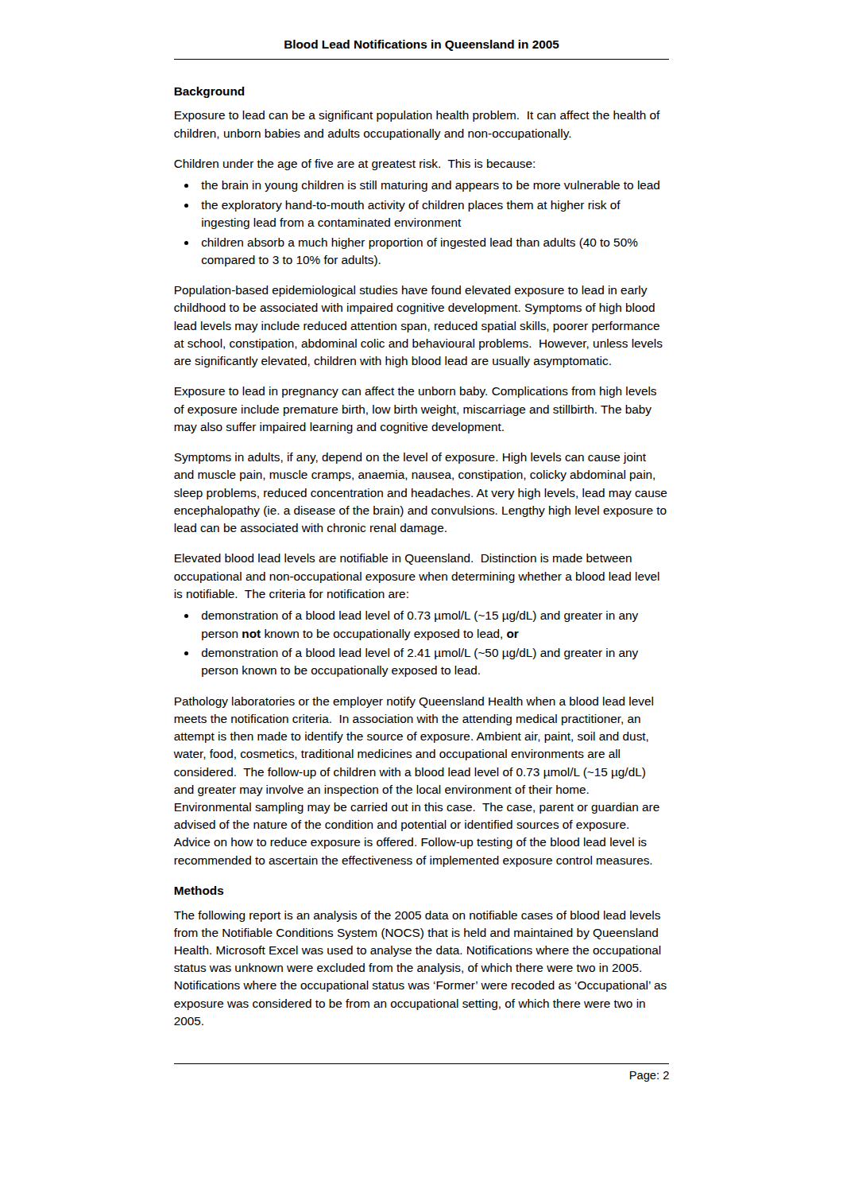Blood Lead Notifications in Queensland in 2005
Background
Exposure to lead can be a significant population health problem. It can affect the health of children, unborn babies and adults occupationally and non-occupationally.
Children under the age of five are at greatest risk. This is because:
the brain in young children is still maturing and appears to be more vulnerable to lead
the exploratory hand-to-mouth activity of children places them at higher risk of ingesting lead from a contaminated environment
children absorb a much higher proportion of ingested lead than adults (40 to 50% compared to 3 to 10% for adults).
Population-based epidemiological studies have found elevated exposure to lead in early childhood to be associated with impaired cognitive development. Symptoms of high blood lead levels may include reduced attention span, reduced spatial skills, poorer performance at school, constipation, abdominal colic and behavioural problems. However, unless levels are significantly elevated, children with high blood lead are usually asymptomatic.
Exposure to lead in pregnancy can affect the unborn baby. Complications from high levels of exposure include premature birth, low birth weight, miscarriage and stillbirth. The baby may also suffer impaired learning and cognitive development.
Symptoms in adults, if any, depend on the level of exposure. High levels can cause joint and muscle pain, muscle cramps, anaemia, nausea, constipation, colicky abdominal pain, sleep problems, reduced concentration and headaches. At very high levels, lead may cause encephalopathy (ie. a disease of the brain) and convulsions. Lengthy high level exposure to lead can be associated with chronic renal damage.
Elevated blood lead levels are notifiable in Queensland. Distinction is made between occupational and non-occupational exposure when determining whether a blood lead level is notifiable. The criteria for notification are:
demonstration of a blood lead level of 0.73 µmol/L (~15 µg/dL) and greater in any person not known to be occupationally exposed to lead, or
demonstration of a blood lead level of 2.41 µmol/L (~50 µg/dL) and greater in any person known to be occupationally exposed to lead.
Pathology laboratories or the employer notify Queensland Health when a blood lead level meets the notification criteria. In association with the attending medical practitioner, an attempt is then made to identify the source of exposure. Ambient air, paint, soil and dust, water, food, cosmetics, traditional medicines and occupational environments are all considered. The follow-up of children with a blood lead level of 0.73 µmol/L (~15 µg/dL) and greater may involve an inspection of the local environment of their home. Environmental sampling may be carried out in this case. The case, parent or guardian are advised of the nature of the condition and potential or identified sources of exposure. Advice on how to reduce exposure is offered. Follow-up testing of the blood lead level is recommended to ascertain the effectiveness of implemented exposure control measures.
Methods
The following report is an analysis of the 2005 data on notifiable cases of blood lead levels from the Notifiable Conditions System (NOCS) that is held and maintained by Queensland Health. Microsoft Excel was used to analyse the data. Notifications where the occupational status was unknown were excluded from the analysis, of which there were two in 2005. Notifications where the occupational status was ‘Former’ were recoded as ‘Occupational’ as exposure was considered to be from an occupational setting, of which there were two in 2005.
Page: 2